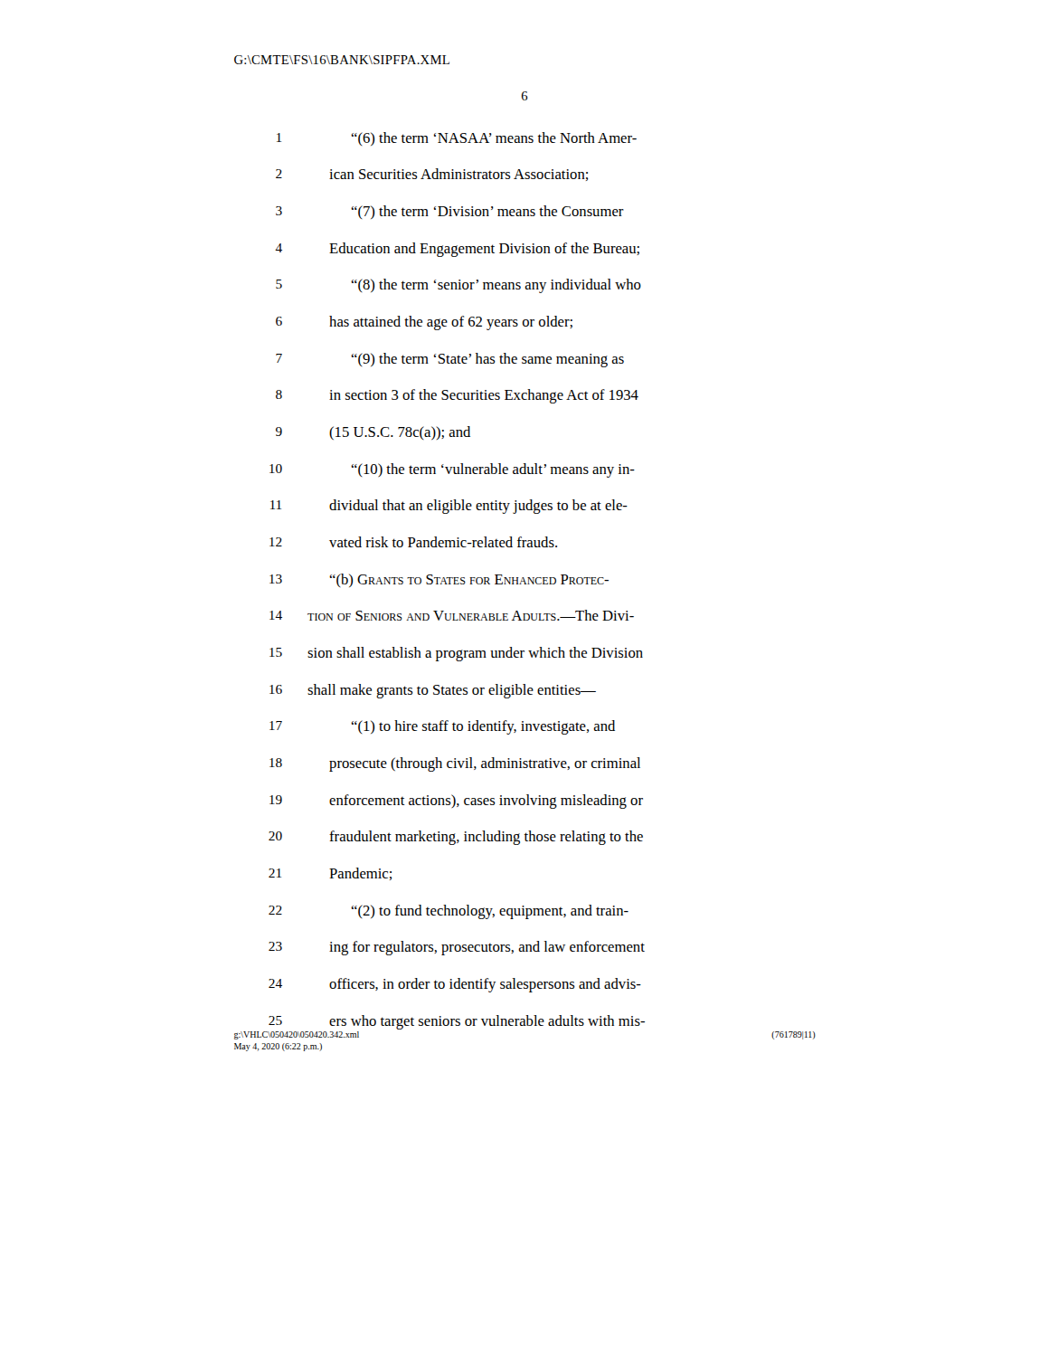G:\CMTE\FS\16\BANK\SIPFPA.XML
6
| 1 | “(6) the term ‘NASAA’ means the North Amer- |
| 2 | ican Securities Administrators Association; |
| 3 | “(7) the term ‘Division’ means the Consumer |
| 4 | Education and Engagement Division of the Bureau; |
| 5 | “(8) the term ‘senior’ means any individual who |
| 6 | has attained the age of 62 years or older; |
| 7 | “(9) the term ‘State’ has the same meaning as |
| 8 | in section 3 of the Securities Exchange Act of 1934 |
| 9 | (15 U.S.C. 78c(a)); and |
| 10 | “(10) the term ‘vulnerable adult’ means any in- |
| 11 | dividual that an eligible entity judges to be at ele- |
| 12 | vated risk to Pandemic-related frauds. |
| 13 | “(b) Grants to States for Enhanced Protec- |
| 14 | tion of Seniors and Vulnerable Adults. —The Divi- |
| 15 | sion shall establish a program under which the Division |
| 16 | shall make grants to States or eligible entities— |
| 17 | “(1) to hire staff to identify, investigate, and |
| 18 | prosecute (through civil, administrative, or criminal |
| 19 | enforcement actions), cases involving misleading or |
| 20 | fraudulent marketing, including those relating to the |
| 21 | Pandemic; |
| 22 | “(2) to fund technology, equipment, and train- |
| 23 | ing for regulators, prosecutors, and law enforcement |
| 24 | officers, in order to identify salespersons and advis- |
| 25 | ers who target seniors or vulnerable adults with mis- |
g:\VHLC\050420\050420.342.xml
May 4, 2020 (6:22 p.m.)
(761789|11)